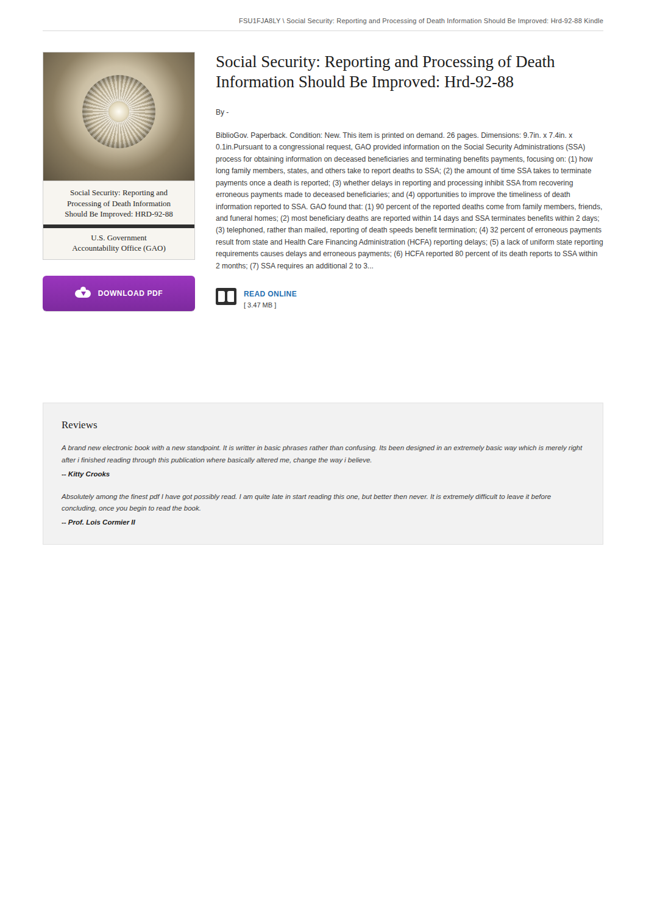FSU1FJA8LY \ Social Security: Reporting and Processing of Death Information Should Be Improved: Hrd-92-88 Kindle
Social Security: Reporting and
Processing of Death Information
Should Be Improved: HRD-92-88
U.S. Government
Accountability Office (GAO)
Download PDF
Social Security: Reporting and Processing of Death Information Should Be Improved: Hrd-92-88
By -
BiblioGov. Paperback. Condition: New. This item is printed on demand. 26 pages. Dimensions: 9.7in. x 7.4in. x 0.1in.Pursuant to a congressional request, GAO provided information on the Social Security Administrations (SSA) process for obtaining information on deceased beneficiaries and terminating benefits payments, focusing on: (1) how long family members, states, and others take to report deaths to SSA; (2) the amount of time SSA takes to terminate payments once a death is reported; (3) whether delays in reporting and processing inhibit SSA from recovering erroneous payments made to deceased beneficiaries; and (4) opportunities to improve the timeliness of death information reported to SSA. GAO found that: (1) 90 percent of the reported deaths come from family members, friends, and funeral homes; (2) most beneficiary deaths are reported within 14 days and SSA terminates benefits within 2 days; (3) telephoned, rather than mailed, reporting of death speeds benefit termination; (4) 32 percent of erroneous payments result from state and Health Care Financing Administration (HCFA) reporting delays; (5) a lack of uniform state reporting requirements causes delays and erroneous payments; (6) HCFA reported 80 percent of its death reports to SSA within 2 months; (7) SSA requires an additional 2 to 3...
Read Online
[ 3.47 MB ]
Reviews
A brand new electronic book with a new standpoint. It is writter in basic phrases rather than confusing. Its been designed in an extremely basic way which is merely right after i finished reading through this publication where basically altered me, change the way i believe.
-- Kitty Crooks
Absolutely among the finest pdf I have got possibly read. I am quite late in start reading this one, but better then never. It is extremely difficult to leave it before concluding, once you begin to read the book.
-- Prof. Lois Cormier II